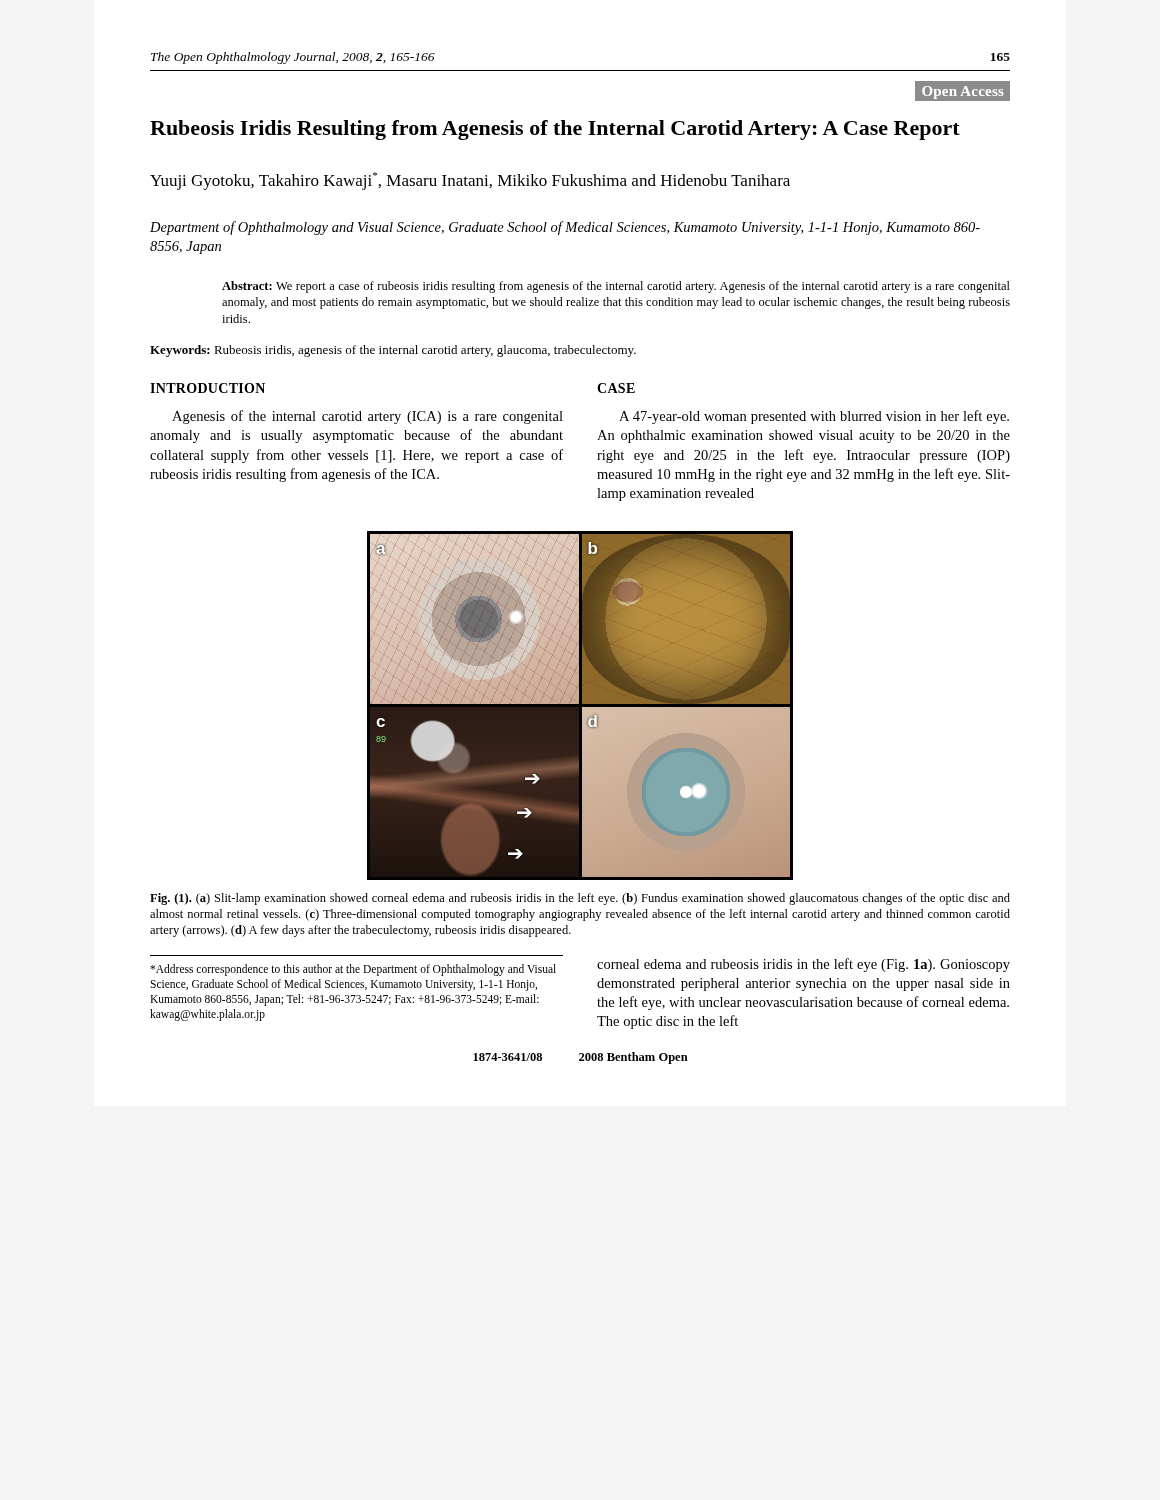The Open Ophthalmology Journal, 2008, 2, 165-166
165
Open Access
Rubeosis Iridis Resulting from Agenesis of the Internal Carotid Artery: A Case Report
Yuuji Gyotoku, Takahiro Kawaji*, Masaru Inatani, Mikiko Fukushima and Hidenobu Tanihara
Department of Ophthalmology and Visual Science, Graduate School of Medical Sciences, Kumamoto University, 1-1-1 Honjo, Kumamoto 860-8556, Japan
Abstract: We report a case of rubeosis iridis resulting from agenesis of the internal carotid artery. Agenesis of the internal carotid artery is a rare congenital anomaly, and most patients do remain asymptomatic, but we should realize that this condition may lead to ocular ischemic changes, the result being rubeosis iridis.
Keywords: Rubeosis iridis, agenesis of the internal carotid artery, glaucoma, trabeculectomy.
INTRODUCTION
Agenesis of the internal carotid artery (ICA) is a rare congenital anomaly and is usually asymptomatic because of the abundant collateral supply from other vessels [1]. Here, we report a case of rubeosis iridis resulting from agenesis of the ICA.
CASE
A 47-year-old woman presented with blurred vision in her left eye. An ophthalmic examination showed visual acuity to be 20/20 in the right eye and 20/25 in the left eye. Intraocular pressure (IOP) measured 10 mmHg in the right eye and 32 mmHg in the left eye. Slit-lamp examination revealed
a
b
c 89 ➔ ➔ ➔
d
Fig. (1). (a) Slit-lamp examination showed corneal edema and rubeosis iridis in the left eye. (b) Fundus examination showed glaucomatous changes of the optic disc and almost normal retinal vessels. (c) Three-dimensional computed tomography angiography revealed absence of the left internal carotid artery and thinned common carotid artery (arrows). (d) A few days after the trabeculectomy, rubeosis iridis disappeared.
*Address correspondence to this author at the Department of Ophthalmology and Visual Science, Graduate School of Medical Sciences, Kumamoto University, 1-1-1 Honjo, Kumamoto 860-8556, Japan; Tel: +81-96-373-5247; Fax: +81-96-373-5249; E-mail: kawag@white.plala.or.jp
corneal edema and rubeosis iridis in the left eye (Fig. 1a). Gonioscopy demonstrated peripheral anterior synechia on the upper nasal side in the left eye, with unclear neovascularisation because of corneal edema. The optic disc in the left
1874-3641/082008 Bentham Open